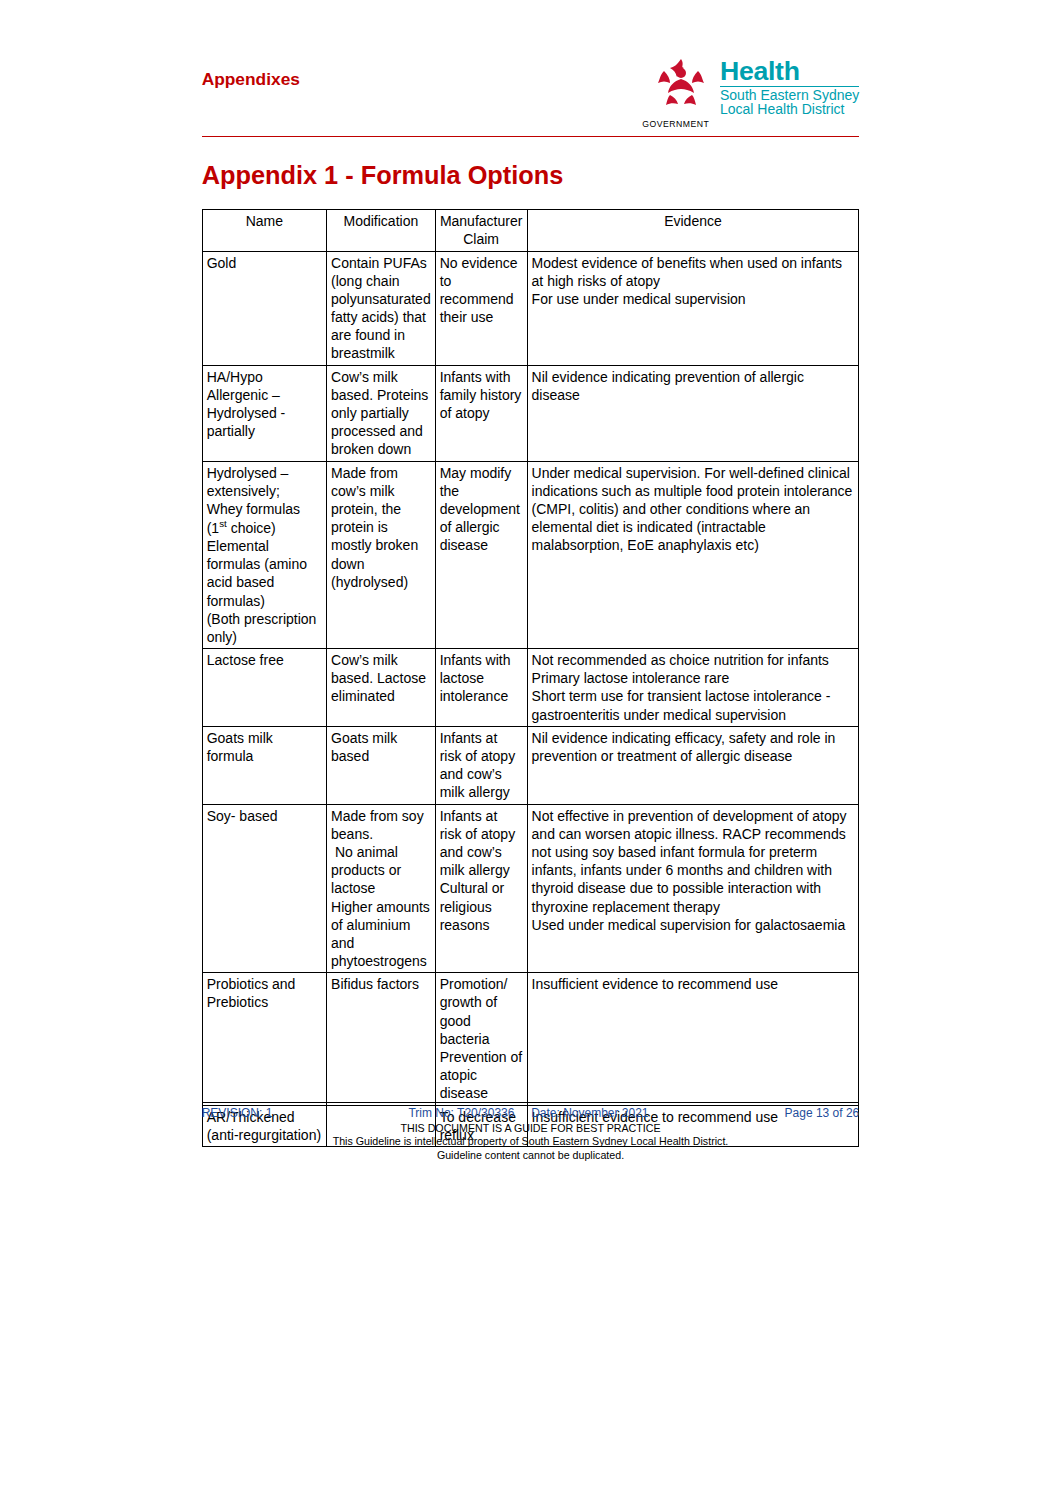Appendixes
Health
South Eastern Sydney Local Health District
GOVERNMENT
Appendix 1 - Formula Options
| Name | Modification | Manufacturer Claim | Evidence |
| --- | --- | --- | --- |
| Gold | Contain PUFAs (long chain polyunsaturated fatty acids) that are found in breastmilk | No evidence to recommend their use | Modest evidence of benefits when used on infants at high risks of atopy For use under medical supervision |
| HA/Hypo Allergenic – Hydrolysed - partially | Cow’s milk based. Proteins only partially processed and broken down | Infants with family history of atopy | Nil evidence indicating prevention of allergic disease |
| Hydrolysed – extensively; Whey formulas (1 st choice) Elemental formulas (amino acid based formulas) (Both prescription only) | Made from cow’s milk protein, the protein is mostly broken down (hydrolysed) | May modify the development of allergic disease | Under medical supervision. For well-defined clinical indications such as multiple food protein intolerance (CMPI, colitis) and other conditions where an elemental diet is indicated (intractable malabsorption, EoE anaphylaxis etc) |
| Lactose free | Cow’s milk based. Lactose eliminated | Infants with lactose intolerance | Not recommended as choice nutrition for infants Primary lactose intolerance rare Short term use for transient lactose intolerance - gastroenteritis under medical supervision |
| Goats milk formula | Goats milk based | Infants at risk of atopy and cow’s milk allergy | Nil evidence indicating efficacy, safety and role in prevention or treatment of allergic disease |
| Soy- based | Made from soy beans. No animal products or lactose Higher amounts of aluminium and phytoestrogens | Infants at risk of atopy and cow’s milk allergy Cultural or religious reasons | Not effective in prevention of development of atopy and can worsen atopic illness. RACP recommends not using soy based infant formula for preterm infants, infants under 6 months and children with thyroid disease due to possible interaction with thyroxine replacement therapy Used under medical supervision for galactosaemia |
| Probiotics and Prebiotics | Bifidus factors | Promotion/ growth of good bacteria Prevention of atopic disease | Insufficient evidence to recommend use |
| AR/Thickened (anti-regurgitation) | | To decrease reflux | Insufficient evidence to recommend use |
REVISION: 1 Trim No: T20/30336 Date: November 2021 Page 13 of 26
This document is a guide for best practice
This Guideline is intellectual property of South Eastern Sydney Local Health District.
Guideline content cannot be duplicated.